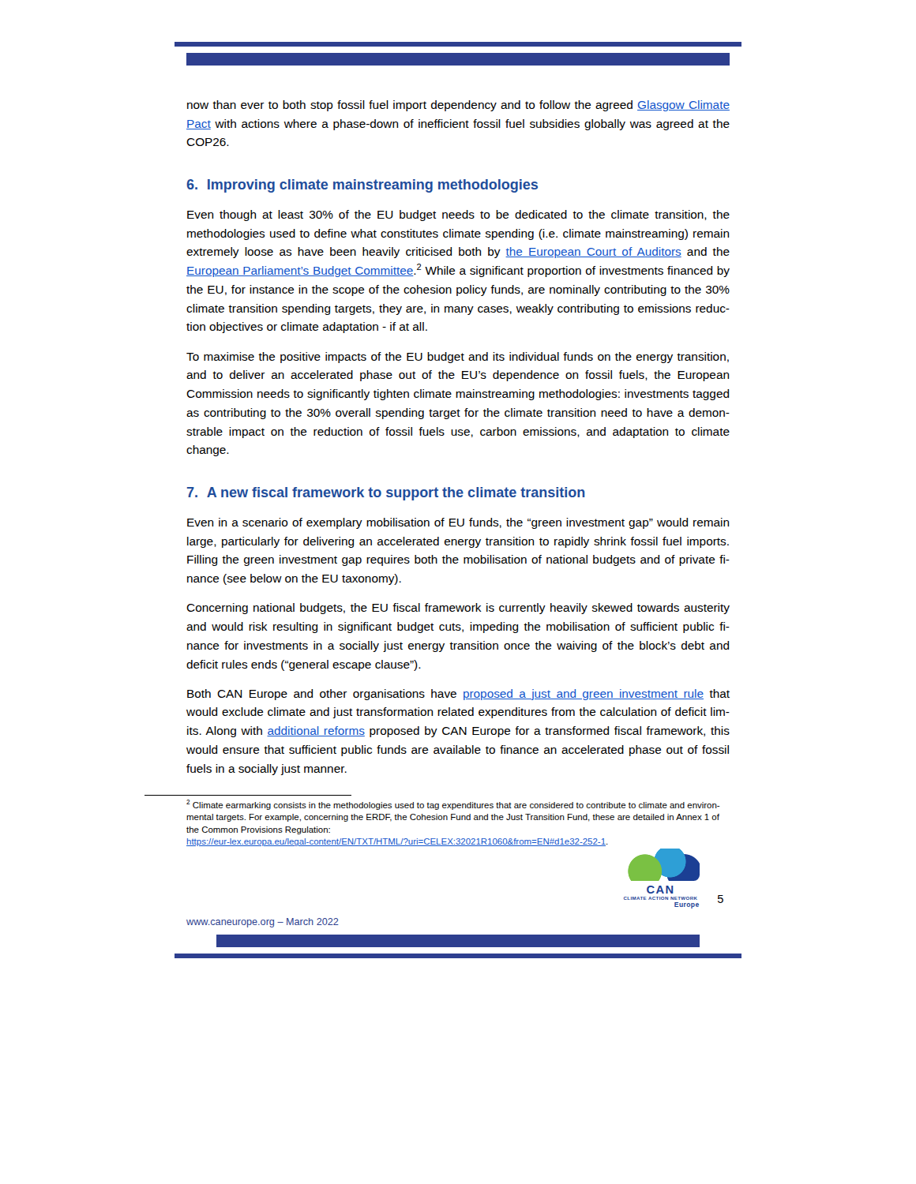now than ever to both stop fossil fuel import dependency and to follow the agreed Glasgow Climate Pact with actions where a phase-down of inefficient fossil fuel subsidies globally was agreed at the COP26.
6. Improving climate mainstreaming methodologies
Even though at least 30% of the EU budget needs to be dedicated to the climate transition, the methodologies used to define what constitutes climate spending (i.e. climate mainstreaming) remain extremely loose as have been heavily criticised both by the European Court of Auditors and the European Parliament’s Budget Committee.2 While a significant proportion of investments financed by the EU, for instance in the scope of the cohesion policy funds, are nominally contributing to the 30% climate transition spending targets, they are, in many cases, weakly contributing to emissions reduction objectives or climate adaptation - if at all.
To maximise the positive impacts of the EU budget and its individual funds on the energy transition, and to deliver an accelerated phase out of the EU’s dependence on fossil fuels, the European Commission needs to significantly tighten climate mainstreaming methodologies: investments tagged as contributing to the 30% overall spending target for the climate transition need to have a demonstrable impact on the reduction of fossil fuels use, carbon emissions, and adaptation to climate change.
7. A new fiscal framework to support the climate transition
Even in a scenario of exemplary mobilisation of EU funds, the “green investment gap” would remain large, particularly for delivering an accelerated energy transition to rapidly shrink fossil fuel imports. Filling the green investment gap requires both the mobilisation of national budgets and of private finance (see below on the EU taxonomy).
Concerning national budgets, the EU fiscal framework is currently heavily skewed towards austerity and would risk resulting in significant budget cuts, impeding the mobilisation of sufficient public finance for investments in a socially just energy transition once the waiving of the block’s debt and deficit rules ends (“general escape clause”).
Both CAN Europe and other organisations have proposed a just and green investment rule that would exclude climate and just transformation related expenditures from the calculation of deficit limits. Along with additional reforms proposed by CAN Europe for a transformed fiscal framework, this would ensure that sufficient public funds are available to finance an accelerated phase out of fossil fuels in a socially just manner.
2 Climate earmarking consists in the methodologies used to tag expenditures that are considered to contribute to climate and environmental targets. For example, concerning the ERDF, the Cohesion Fund and the Just Transition Fund, these are detailed in Annex 1 of the Common Provisions Regulation:
https://eur-lex.europa.eu/legal-content/EN/TXT/HTML/?uri=CELEX:32021R1060&from=EN#d1e32-252-1.
CAN
CLIMATE ACTION NETWORK
Europe
5
www.caneurope.org – March 2022